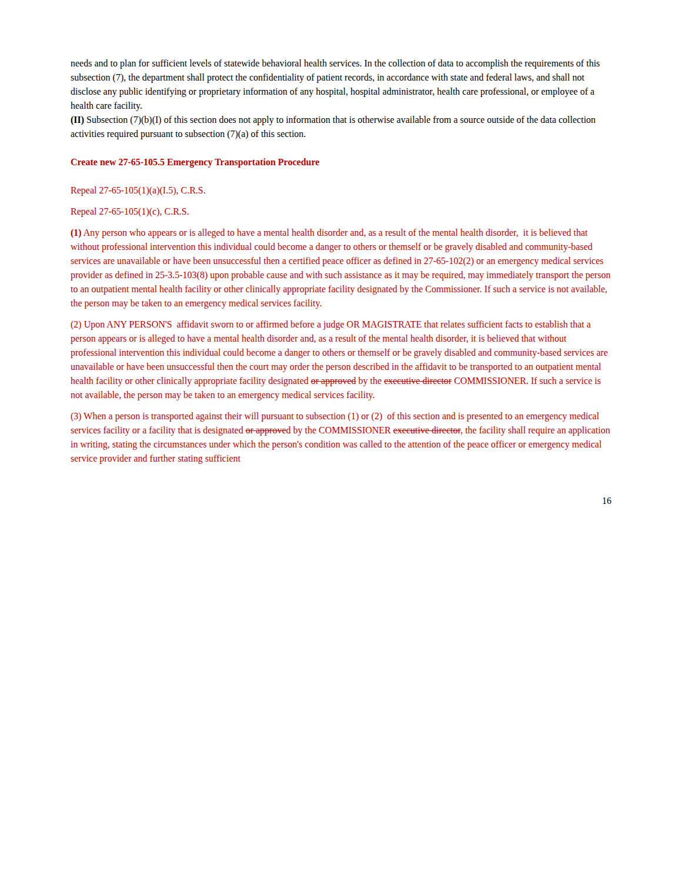needs and to plan for sufficient levels of statewide behavioral health services. In the collection of data to accomplish the requirements of this subsection (7), the department shall protect the confidentiality of patient records, in accordance with state and federal laws, and shall not disclose any public identifying or proprietary information of any hospital, hospital administrator, health care professional, or employee of a health care facility.
(II) Subsection (7)(b)(I) of this section does not apply to information that is otherwise available from a source outside of the data collection activities required pursuant to subsection (7)(a) of this section.
Create new 27-65-105.5 Emergency Transportation Procedure
Repeal 27-65-105(1)(a)(I.5), C.R.S.
Repeal 27-65-105(1)(c), C.R.S.
(1) Any person who appears or is alleged to have a mental health disorder and, as a result of the mental health disorder, it is believed that without professional intervention this individual could become a danger to others or themself or be gravely disabled and community-based services are unavailable or have been unsuccessful then a certified peace officer as defined in 27-65-102(2) or an emergency medical services provider as defined in 25-3.5-103(8) upon probable cause and with such assistance as it may be required, may immediately transport the person to an outpatient mental health facility or other clinically appropriate facility designated by the Commissioner. If such a service is not available, the person may be taken to an emergency medical services facility.
(2) Upon ANY PERSON'S affidavit sworn to or affirmed before a judge OR MAGISTRATE that relates sufficient facts to establish that a person appears or is alleged to have a mental health disorder and, as a result of the mental health disorder, it is believed that without professional intervention this individual could become a danger to others or themself or be gravely disabled and community-based services are unavailable or have been unsuccessful then the court may order the person described in the affidavit to be transported to an outpatient mental health facility or other clinically appropriate facility designated or approved by the executive director COMMISSIONER. If such a service is not available, the person may be taken to an emergency medical services facility.
(3) When a person is transported against their will pursuant to subsection (1) or (2) of this section and is presented to an emergency medical services facility or a facility that is designated or approved by the COMMISSIONER executive director, the facility shall require an application in writing, stating the circumstances under which the person's condition was called to the attention of the peace officer or emergency medical service provider and further stating sufficient
16